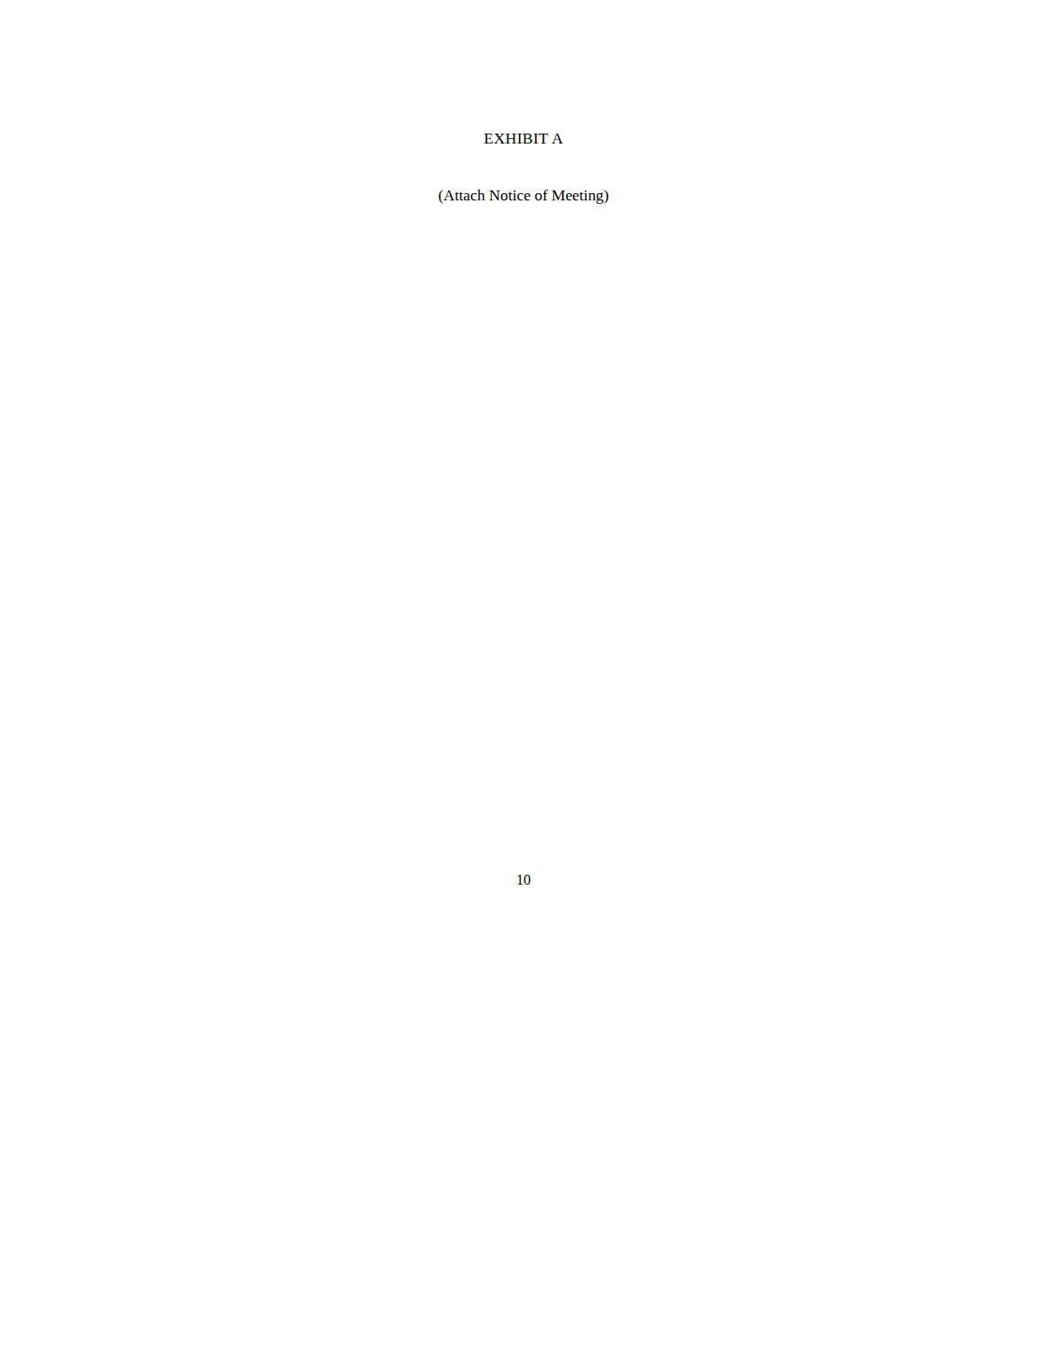EXHIBIT A
(Attach Notice of Meeting)
10